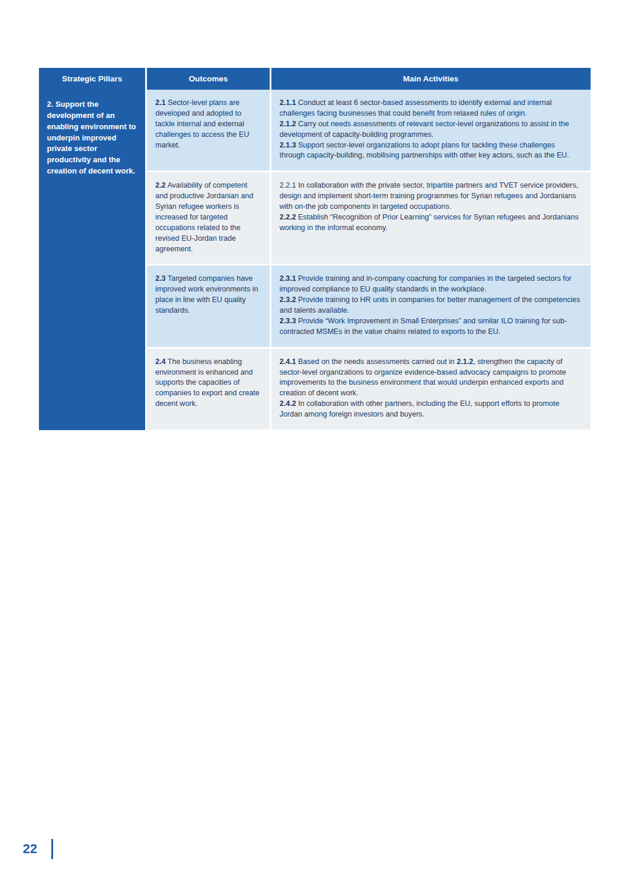| Strategic Pillars | Outcomes | Main Activities |
| --- | --- | --- |
| 2. Support the development of an enabling environment to underpin improved private sector productivity and the creation of decent work. | 2.1 Sector-level plans are developed and adopted to tackle internal and external challenges to access the EU market. | 2.1.1 Conduct at least 6 sector-based assessments to identify external and internal challenges facing businesses that could benefit from relaxed rules of origin. 2.1.2 Carry out needs assessments of relevant sector-level organizations to assist in the development of capacity-building programmes. 2.1.3 Support sector-level organizations to adopt plans for tackling these challenges through capacity-building, mobilising partnerships with other key actors, such as the EU. |
| 2.2 Availability of competent and productive Jordanian and Syrian refugee workers is increased for targeted occupations related to the revised EU-Jordan trade agreement. | 2.2.1 In collaboration with the private sector, tripartite partners and TVET service providers, design and implement short-term training programmes for Syrian refugees and Jordanians with on-the job components in targeted occupations. 2.2.2 Establish “Recognition of Prior Learning” services for Syrian refugees and Jordanians working in the informal economy. |
| 2.3 Targeted companies have improved work environments in place in line with EU quality standards. | 2.3.1 Provide training and in-company coaching for companies in the targeted sectors for improved compliance to EU quality standards in the workplace. 2.3.2 Provide training to HR units in companies for better management of the competencies and talents available. 2.3.3 Provide “Work Improvement in Small Enterprises” and similar ILO training for sub-contracted MSMEs in the value chains related to exports to the EU. |
| 2.4 The business enabling environment is enhanced and supports the capacities of companies to export and create decent work. | 2.4.1 Based on the needs assessments carried out in 2.1.2 , strengthen the capacity of sector-level organizations to organize evidence-based advocacy campaigns to promote improvements to the business environment that would underpin enhanced exports and creation of decent work. 2.4.2 In collaboration with other partners, including the EU, support efforts to promote Jordan among foreign investors and buyers. |
22